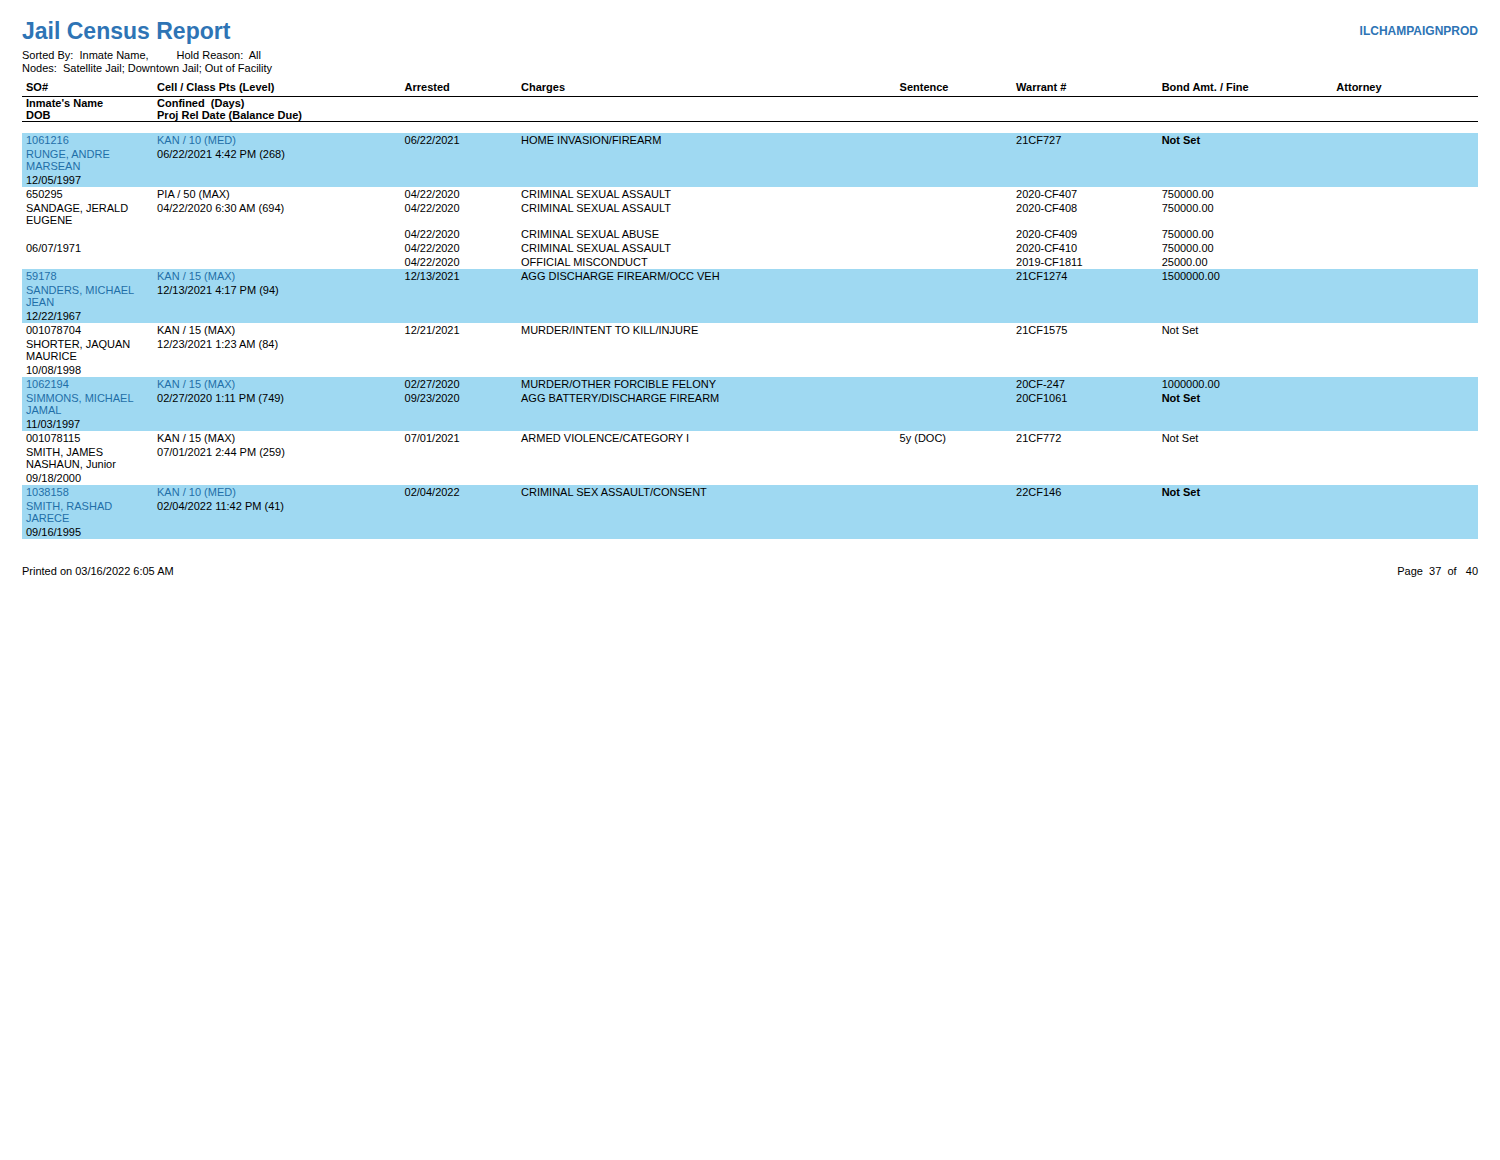Jail Census Report
ILCHAMPAIGNPROD
Sorted By: Inmate Name, Hold Reason: All
Nodes: Satellite Jail; Downtown Jail; Out of Facility
| SO# | Cell / Class Pts (Level) | Arrested | Charges | Sentence | Warrant # | Bond Amt. / Fine | Attorney |
| --- | --- | --- | --- | --- | --- | --- | --- |
| Inmate's Name | Confined (Days) | | | | | | |
| DOB | Proj Rel Date (Balance Due) | | | | | | |
| 1061216 | KAN / 10 (MED) | 06/22/2021 | HOME INVASION/FIREARM | | 21CF727 | Not Set | |
| RUNGE, ANDRE MARSEAN | 06/22/2021 4:42 PM (268) | | | | | | |
| 12/05/1997 | | | | | | | |
| 650295 | PIA / 50 (MAX) | 04/22/2020 | CRIMINAL SEXUAL ASSAULT | | 2020-CF407 | 750000.00 | |
| SANDAGE, JERALD EUGENE | 04/22/2020 6:30 AM (694) | 04/22/2020 | CRIMINAL SEXUAL ASSAULT | | 2020-CF408 | 750000.00 | |
| | | 04/22/2020 | CRIMINAL SEXUAL ABUSE | | 2020-CF409 | 750000.00 | |
| 06/07/1971 | | 04/22/2020 | CRIMINAL SEXUAL ASSAULT | | 2020-CF410 | 750000.00 | |
| | | 04/22/2020 | OFFICIAL MISCONDUCT | | 2019-CF1811 | 25000.00 | |
| 59178 | KAN / 15 (MAX) | 12/13/2021 | AGG DISCHARGE FIREARM/OCC VEH | | 21CF1274 | 1500000.00 | |
| SANDERS, MICHAEL JEAN | 12/13/2021 4:17 PM (94) | | | | | | |
| 12/22/1967 | | | | | | | |
| 001078704 | KAN / 15 (MAX) | 12/21/2021 | MURDER/INTENT TO KILL/INJURE | | 21CF1575 | Not Set | |
| SHORTER, JAQUAN MAURICE | 12/23/2021 1:23 AM (84) | | | | | | |
| 10/08/1998 | | | | | | | |
| 1062194 | KAN / 15 (MAX) | 02/27/2020 | MURDER/OTHER FORCIBLE FELONY | | 20CF-247 | 1000000.00 | |
| SIMMONS, MICHAEL JAMAL | 02/27/2020 1:11 PM (749) | 09/23/2020 | AGG BATTERY/DISCHARGE FIREARM | | 20CF1061 | Not Set | |
| 11/03/1997 | | | | | | | |
| 001078115 | KAN / 15 (MAX) | 07/01/2021 | ARMED VIOLENCE/CATEGORY I | 5y (DOC) | 21CF772 | Not Set | |
| SMITH, JAMES NASHAUN, Junior | 07/01/2021 2:44 PM (259) | | | | | | |
| 09/18/2000 | | | | | | | |
| 1038158 | KAN / 10 (MED) | 02/04/2022 | CRIMINAL SEX ASSAULT/CONSENT | | 22CF146 | Not Set | |
| SMITH, RASHAD JARECE | 02/04/2022 11:42 PM (41) | | | | | | |
| 09/16/1995 | | | | | | | |
Printed on 03/16/2022 6:05 AM Page 37 of 40